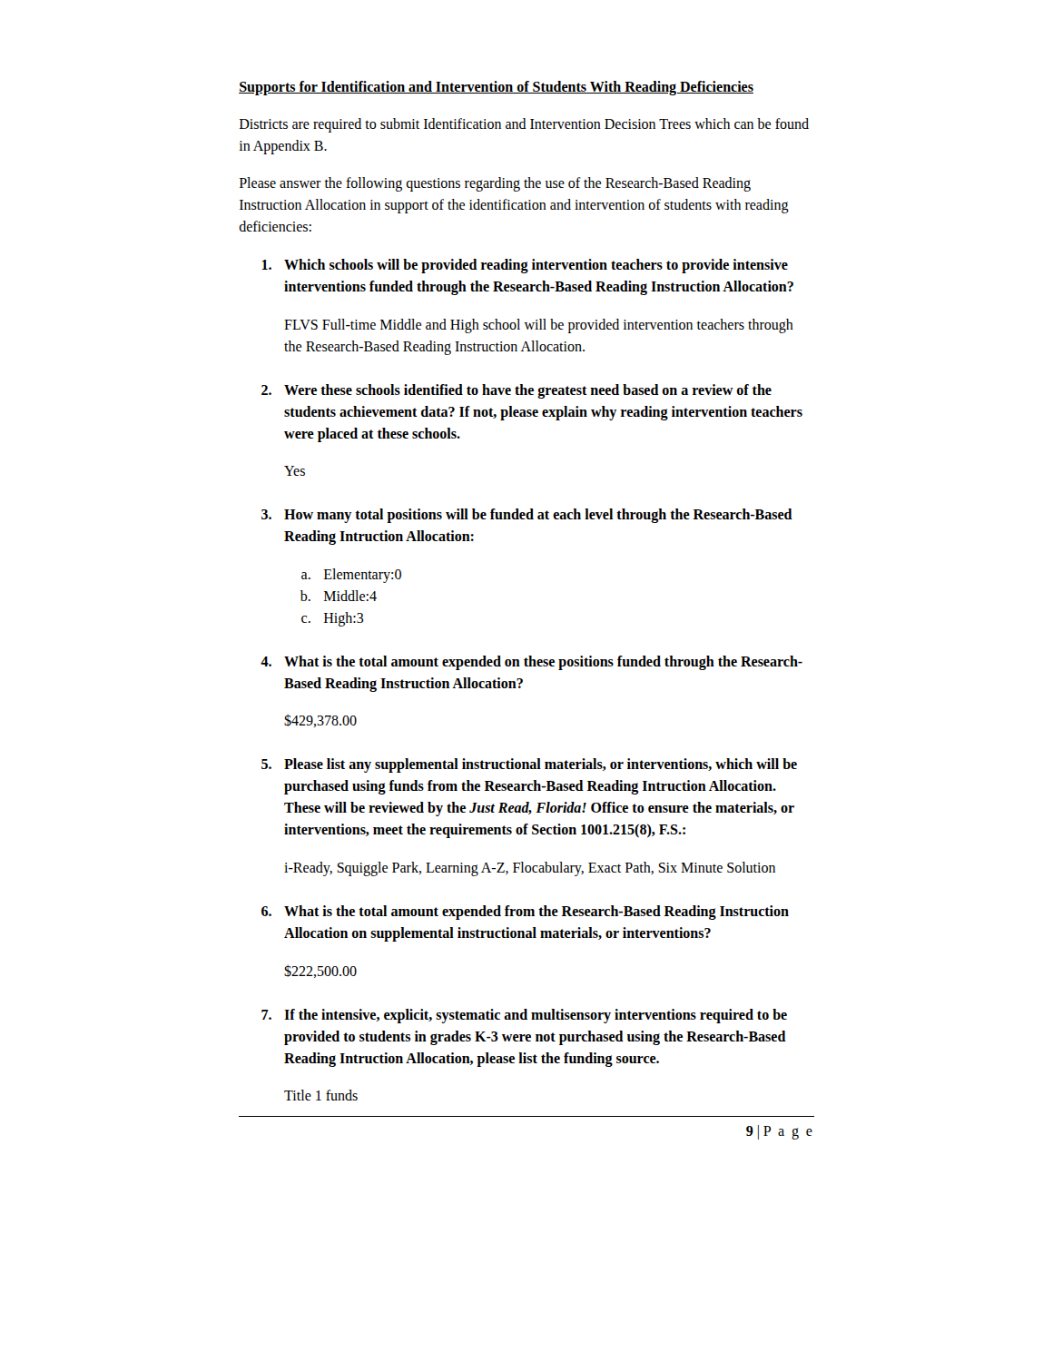Supports for Identification and Intervention of Students With Reading Deficiencies
Districts are required to submit Identification and Intervention Decision Trees which can be found in Appendix B.
Please answer the following questions regarding the use of the Research-Based Reading Instruction Allocation in support of the identification and intervention of students with reading deficiencies:
Which schools will be provided reading intervention teachers to provide intensive interventions funded through the Research-Based Reading Instruction Allocation?
FLVS Full-time Middle and High school will be provided intervention teachers through the Research-Based Reading Instruction Allocation.
Were these schools identified to have the greatest need based on a review of the students achievement data? If not, please explain why reading intervention teachers were placed at these schools.
Yes
How many total positions will be funded at each level through the Research-Based Reading Intruction Allocation:
Elementary:0
Middle:4
High:3
What is the total amount expended on these positions funded through the Research-Based Reading Instruction Allocation?
$429,378.00
Please list any supplemental instructional materials, or interventions, which will be purchased using funds from the Research-Based Reading Intruction Allocation. These will be reviewed by the Just Read, Florida! Office to ensure the materials, or interventions, meet the requirements of Section 1001.215(8), F.S.:
i-Ready, Squiggle Park, Learning A-Z, Flocabulary, Exact Path, Six Minute Solution
What is the total amount expended from the Research-Based Reading Instruction Allocation on supplemental instructional materials, or interventions?
$222,500.00
If the intensive, explicit, systematic and multisensory interventions required to be provided to students in grades K-3 were not purchased using the Research-Based Reading Intruction Allocation, please list the funding source.
Title 1 funds
9 | P a g e